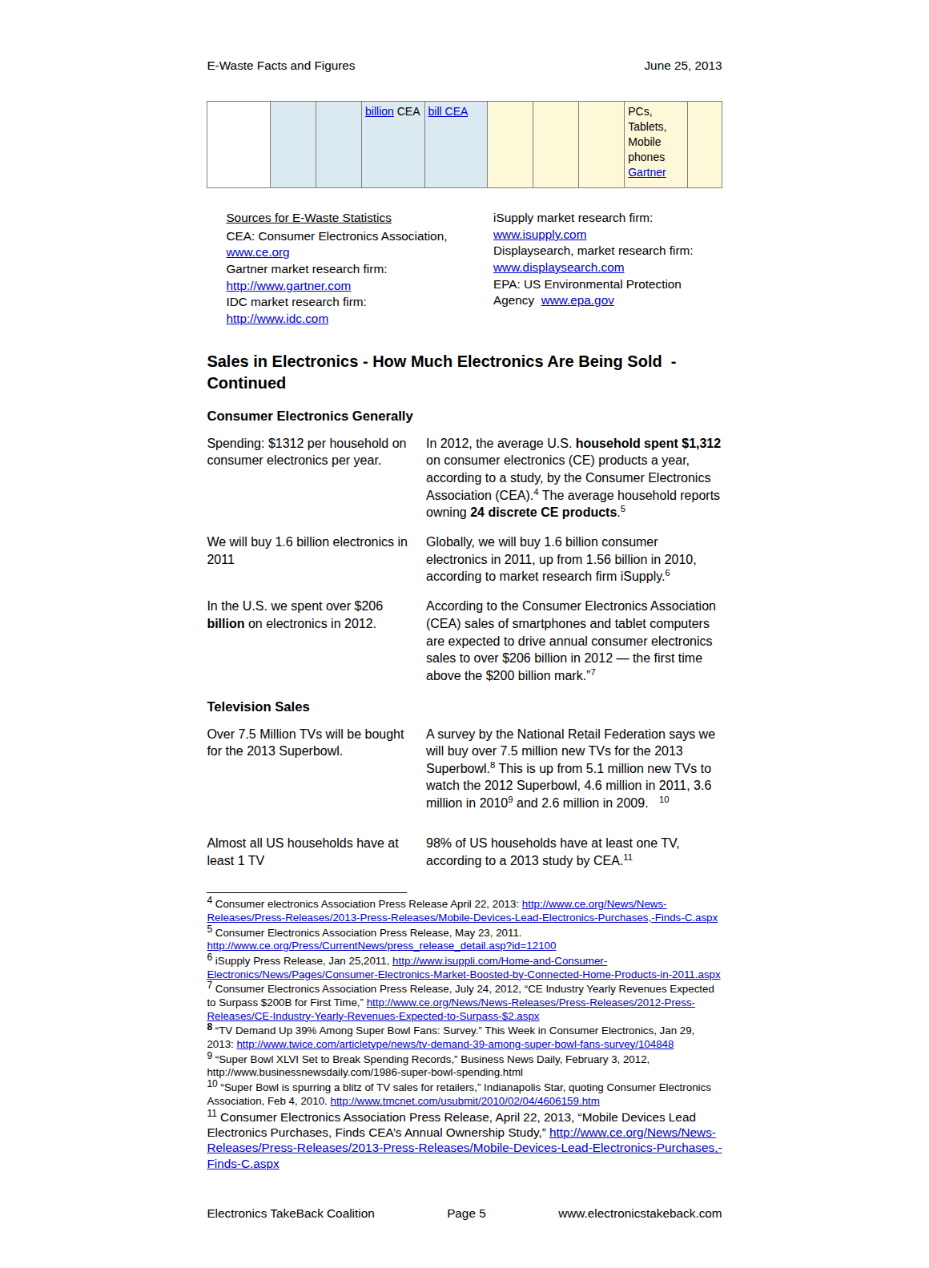E-Waste Facts and Figures
June 25, 2013
| | | | billion CEA | bill CEA | | | | PCs, Tablets, Mobile phones Gartner | |
Sources for E-Waste Statistics
CEA: Consumer Electronics Association, www.ce.org
Gartner market research firm: http://www.gartner.com
IDC market research firm: http://www.idc.com
iSupply market research firm: www.isupply.com
Displaysearch, market research firm: www.displaysearch.com
EPA: US Environmental Protection Agency www.epa.gov
Sales in Electronics - How Much Electronics Are Being Sold - Continued
Consumer Electronics Generally
Spending: $1312 per household on consumer electronics per year.
In 2012, the average U.S. household spent $1,312 on consumer electronics (CE) products a year, according to a study, by the Consumer Electronics Association (CEA).4 The average household reports owning 24 discrete CE products.5
We will buy 1.6 billion electronics in 2011
Globally, we will buy 1.6 billion consumer electronics in 2011, up from 1.56 billion in 2010, according to market research firm iSupply.6
In the U.S. we spent over $206 billion on electronics in 2012.
According to the Consumer Electronics Association (CEA) sales of smartphones and tablet computers are expected to drive annual consumer electronics sales to over $206 billion in 2012 — the first time above the $200 billion mark.”7
Television Sales
Over 7.5 Million TVs will be bought for the 2013 Superbowl.
A survey by the National Retail Federation says we will buy over 7.5 million new TVs for the 2013 Superbowl.8 This is up from 5.1 million new TVs to watch the 2012 Superbowl, 4.6 million in 2011, 3.6 million in 20109 and 2.6 million in 2009. 10
Almost all US households have at least 1 TV
98% of US households have at least one TV, according to a 2013 study by CEA.11
4 Consumer electronics Association Press Release April 22, 2013: http://www.ce.org/News/News-Releases/Press-Releases/2013-Press-Releases/Mobile-Devices-Lead-Electronics-Purchases,-Finds-C.aspx
5 Consumer Electronics Association Press Release, May 23, 2011. http://www.ce.org/Press/CurrentNews/press_release_detail.asp?id=12100
6 iSupply Press Release, Jan 25,2011, http://www.isuppli.com/Home-and-Consumer-Electronics/News/Pages/Consumer-Electronics-Market-Boosted-by-Connected-Home-Products-in-2011.aspx
7 Consumer Electronics Association Press Release, July 24, 2012, “CE Industry Yearly Revenues Expected to Surpass $200B for First Time,” http://www.ce.org/News/News-Releases/Press-Releases/2012-Press-Releases/CE-Industry-Yearly-Revenues-Expected-to-Surpass-$2.aspx
8 “TV Demand Up 39% Among Super Bowl Fans: Survey.” This Week in Consumer Electronics, Jan 29, 2013: http://www.twice.com/articletype/news/tv-demand-39-among-super-bowl-fans-survey/104848
9 “Super Bowl XLVI Set to Break Spending Records,” Business News Daily, February 3, 2012, http://www.businessnewsdaily.com/1986-super-bowl-spending.html
10 “Super Bowl is spurring a blitz of TV sales for retailers,” Indianapolis Star, quoting Consumer Electronics Association, Feb 4, 2010. http://www.tmcnet.com/usubmit/2010/02/04/4606159.htm
11 Consumer Electronics Association Press Release, April 22, 2013, “Mobile Devices Lead Electronics Purchases, Finds CEA’s Annual Ownership Study,” http://www.ce.org/News/News-Releases/Press-Releases/2013-Press-Releases/Mobile-Devices-Lead-Electronics-Purchases,-Finds-C.aspx
Electronics TakeBack Coalition
Page 5
www.electronicstakeback.com